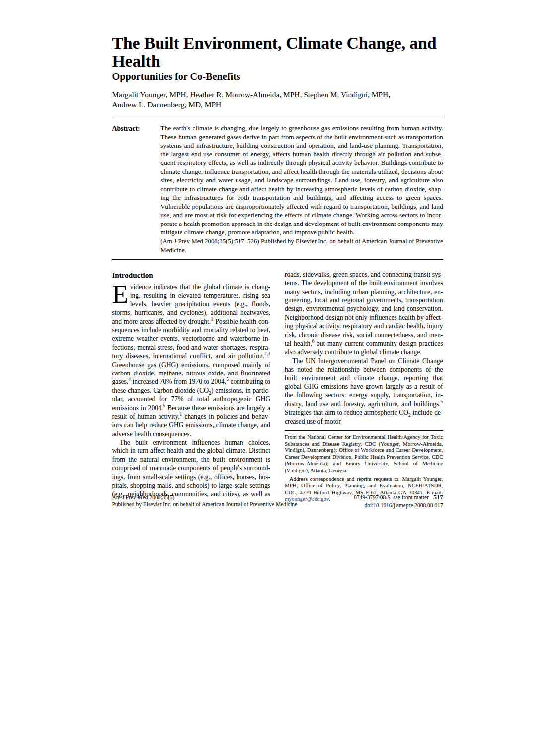The Built Environment, Climate Change, and Health
Opportunities for Co-Benefits
Margalit Younger, MPH, Heather R. Morrow-Almeida, MPH, Stephen M. Vindigni, MPH,
Andrew L. Dannenberg, MD, MPH
Abstract:
The earth's climate is changing, due largely to greenhouse gas emissions resulting from human activity. These human-generated gases derive in part from aspects of the built environment such as transportation systems and infrastructure, building construction and operation, and land-use planning. Transportation, the largest end-use consumer of energy, affects human health directly through air pollution and subsequent respiratory effects, as well as indirectly through physical activity behavior. Buildings contribute to climate change, influence transportation, and affect health through the materials utilized, decisions about sites, electricity and water usage, and landscape surroundings. Land use, forestry, and agriculture also contribute to climate change and affect health by increasing atmospheric levels of carbon dioxide, shaping the infrastructures for both transportation and buildings, and affecting access to green spaces. Vulnerable populations are disproportionately affected with regard to transportation, buildings, and land use, and are most at risk for experiencing the effects of climate change. Working across sectors to incorporate a health promotion approach in the design and development of built environment components may mitigate climate change, promote adaptation, and improve public health.
(Am J Prev Med 2008;35(5):517–526) Published by Elsevier Inc. on behalf of American Journal of Preventive Medicine.
Introduction
Evidence indicates that the global climate is changing, resulting in elevated temperatures, rising sea levels, heavier precipitation events (e.g., floods, storms, hurricanes, and cyclones), additional heatwaves, and more areas affected by drought.1 Possible health consequences include morbidity and mortality related to heat, extreme weather events, vectorborne and waterborne infections, mental stress, food and water shortages, respiratory diseases, international conflict, and air pollution.2,3 Greenhouse gas (GHG) emissions, composed mainly of carbon dioxide, methane, nitrous oxide, and fluorinated gases,4 increased 70% from 1970 to 2004,5 contributing to these changes. Carbon dioxide (CO2) emissions, in particular, accounted for 77% of total anthropogenic GHG emissions in 2004.5 Because these emissions are largely a result of human activity,1 changes in policies and behaviors can help reduce GHG emissions, climate change, and adverse health consequences.
The built environment influences human choices, which in turn affect health and the global climate. Distinct from the natural environment, the built environment is comprised of manmade components of people's surroundings, from small-scale settings (e.g., offices, houses, hospitals, shopping malls, and schools) to large-scale settings (e.g., neighborhoods, communities, and cities), as well as roads, sidewalks, green spaces, and connecting transit systems. The development of the built environment involves many sectors, including urban planning, architecture, engineering, local and regional governments, transportation design, environmental psychology, and land conservation. Neighborhood design not only influences health by affecting physical activity, respiratory and cardiac health, injury risk, chronic disease risk, social connectedness, and mental health,6 but many current community design practices also adversely contribute to global climate change.
The UN Intergovernmental Panel on Climate Change has noted the relationship between components of the built environment and climate change, reporting that global GHG emissions have grown largely as a result of the following sectors: energy supply, transportation, industry, land use and forestry, agriculture, and buildings.5 Strategies that aim to reduce atmospheric CO2 include decreased use of motor
From the National Center for Environmental Health/Agency for Toxic Substances and Disease Registry, CDC (Younger, Morrow-Almeida, Vindigni, Dannenberg); Office of Workforce and Career Development, Career Development Division, Public Health Prevention Service, CDC (Morrow-Almeida); and Emory University, School of Medicine (Vindigni), Atlanta, Georgia
Address correspondence and reprint requests to: Margalit Younger, MPH, Office of Policy, Planning, and Evaluation, NCEH/ATSDR, CDC, 4770 Buford Highway, MS F-61, Atlanta GA 30341. E-mail: myounger@cdc.gov.
Am J Prev Med 2008;35(5)
Published by Elsevier Inc. on behalf of American Journal of Preventive Medicine
0749-3797/08/$–see front matter517
doi:10.1016/j.amepre.2008.08.017